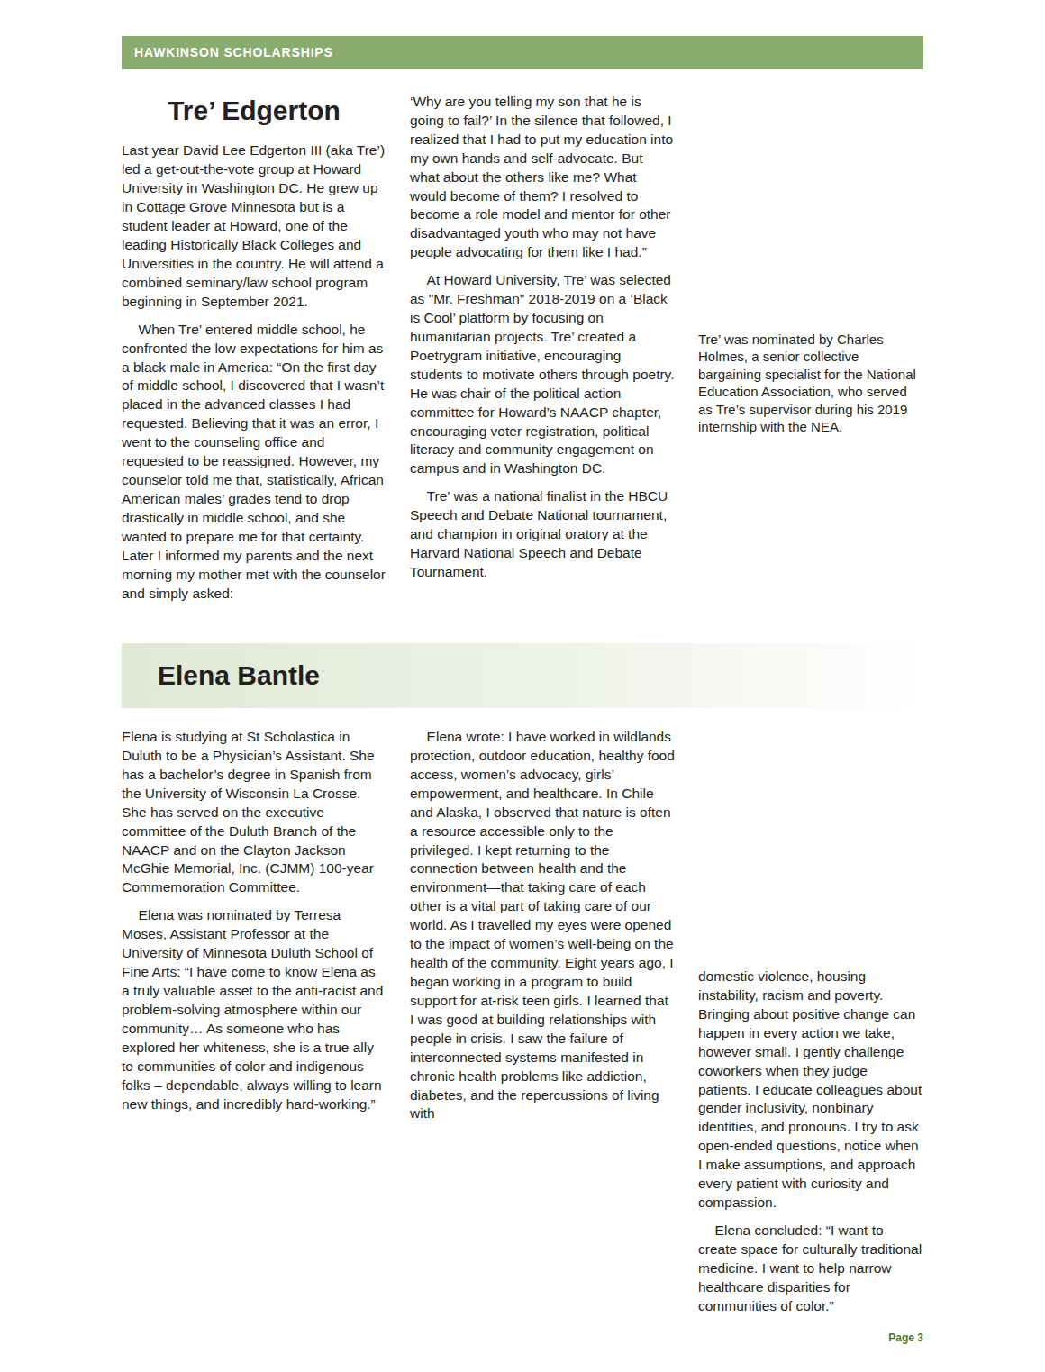HAWKINSON SCHOLARSHIPS
Tre’ Edgerton
Last year David Lee Edgerton III (aka Tre’) led a get-out-the-vote group at Howard University in Washington DC. He grew up in Cottage Grove Minnesota but is a student leader at Howard, one of the leading Historically Black Colleges and Universities in the country. He will attend a combined seminary/law school program beginning in September 2021.
When Tre’ entered middle school, he confronted the low expectations for him as a black male in America: “On the first day of middle school, I discovered that I wasn’t placed in the advanced classes I had requested. Believing that it was an error, I went to the counseling office and requested to be reassigned. However, my counselor told me that, statistically, African American males’ grades tend to drop drastically in middle school, and she wanted to prepare me for that certainty. Later I informed my parents and the next morning my mother met with the counselor and simply asked:
‘Why are you telling my son that he is going to fail?’ In the silence that followed, I realized that I had to put my education into my own hands and self-advocate. But what about the others like me? What would become of them? I resolved to become a role model and mentor for other disadvantaged youth who may not have people advocating for them like I had.”
At Howard University, Tre’ was selected as "Mr. Freshman" 2018-2019 on a ‘Black is Cool’ platform by focusing on humanitarian projects. Tre’ created a Poetrygram initiative, encouraging students to motivate others through poetry. He was chair of the political action committee for Howard’s NAACP chapter, encouraging voter registration, political literacy and community engagement on campus and in Washington DC.
Tre’ was a national finalist in the HBCU Speech and Debate National tournament, and champion in original oratory at the Harvard National Speech and Debate Tournament.
Tre’ was nominated by Charles Holmes, a senior collective bargaining specialist for the National Education Association, who served as Tre’s supervisor during his 2019 internship with the NEA.
Elena Bantle
Elena is studying at St Scholastica in Duluth to be a Physician’s Assistant. She has a bachelor’s degree in Spanish from the University of Wisconsin La Crosse. She has served on the executive committee of the Duluth Branch of the NAACP and on the Clayton Jackson McGhie Memorial, Inc. (CJMM) 100-year Commemoration Committee.
Elena was nominated by Terresa Moses, Assistant Professor at the University of Minnesota Duluth School of Fine Arts: “I have come to know Elena as a truly valuable asset to the anti-racist and problem-solving atmosphere within our community… As someone who has explored her whiteness, she is a true ally to communities of color and indigenous folks – dependable, always willing to learn new things, and incredibly hard-working.”
Elena wrote: I have worked in wildlands protection, outdoor education, healthy food access, women’s advocacy, girls’ empowerment, and healthcare. In Chile and Alaska, I observed that nature is often a resource accessible only to the privileged. I kept returning to the connection between health and the environment—that taking care of each other is a vital part of taking care of our world. As I travelled my eyes were opened to the impact of women’s well-being on the health of the community. Eight years ago, I began working in a program to build support for at-risk teen girls. I learned that I was good at building relationships with people in crisis. I saw the failure of interconnected systems manifested in chronic health problems like addiction, diabetes, and the repercussions of living with
domestic violence, housing instability, racism and poverty. Bringing about positive change can happen in every action we take, however small. I gently challenge coworkers when they judge patients. I educate colleagues about gender inclusivity, nonbinary identities, and pronouns. I try to ask open-ended questions, notice when I make assumptions, and approach every patient with curiosity and compassion.
Elena concluded: “I want to create space for culturally traditional medicine. I want to help narrow healthcare disparities for communities of color.”
Page 3